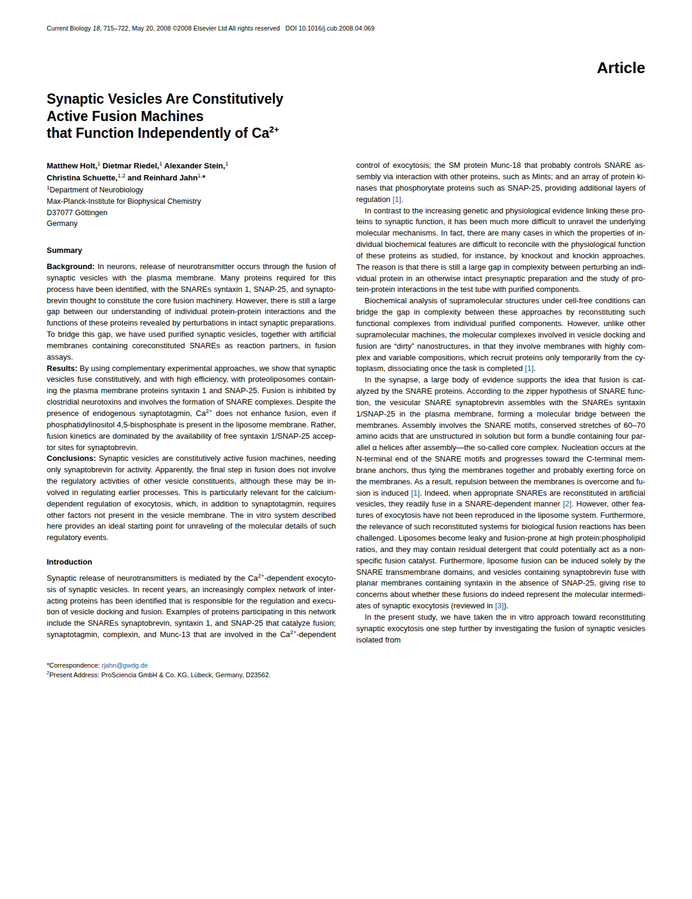Current Biology 18, 715–722, May 20, 2008 ©2008 Elsevier Ltd All rights reserved DOI 10.1016/j.cub.2008.04.069
Article
Synaptic Vesicles Are Constitutively
Active Fusion Machines
that Function Independently of Ca2+
Matthew Holt,1 Dietmar Riedel,1 Alexander Stein,1
Christina Schuette,1,2 and Reinhard Jahn1,*
1Department of Neurobiology
Max-Planck-Institute for Biophysical Chemistry
D37077 Göttingen
Germany
Summary
Background: In neurons, release of neurotransmitter occurs through the fusion of synaptic vesicles with the plasma membrane. Many proteins required for this process have been identified, with the SNAREs syntaxin 1, SNAP-25, and synaptobrevin thought to constitute the core fusion machinery. However, there is still a large gap between our understanding of individual protein-protein interactions and the functions of these proteins revealed by perturbations in intact synaptic preparations. To bridge this gap, we have used purified synaptic vesicles, together with artificial membranes containing coreconstituted SNAREs as reaction partners, in fusion assays.
Results: By using complementary experimental approaches, we show that synaptic vesicles fuse constitutively, and with high efficiency, with proteoliposomes containing the plasma membrane proteins syntaxin 1 and SNAP-25. Fusion is inhibited by clostridial neurotoxins and involves the formation of SNARE complexes. Despite the presence of endogenous synaptotagmin, Ca2+ does not enhance fusion, even if phosphatidylinositol 4,5-bisphosphate is present in the liposome membrane. Rather, fusion kinetics are dominated by the availability of free syntaxin 1/SNAP-25 acceptor sites for synaptobrevin.
Conclusions: Synaptic vesicles are constitutively active fusion machines, needing only synaptobrevin for activity. Apparently, the final step in fusion does not involve the regulatory activities of other vesicle constituents, although these may be involved in regulating earlier processes. This is particularly relevant for the calcium-dependent regulation of exocytosis, which, in addition to synaptotagmin, requires other factors not present in the vesicle membrane. The in vitro system described here provides an ideal starting point for unraveling of the molecular details of such regulatory events.
Introduction
Synaptic release of neurotransmitters is mediated by the Ca2+-dependent exocytosis of synaptic vesicles. In recent years, an increasingly complex network of interacting proteins has been identified that is responsible for the regulation and execution of vesicle docking and fusion. Examples of proteins participating in this network include the SNAREs synaptobrevin, syntaxin 1, and SNAP-25 that catalyze fusion; synaptotagmin, complexin, and Munc-13 that are involved in the Ca2+-dependent control of exocytosis; the SM protein Munc-18 that probably controls SNARE assembly via interaction with other proteins, such as Mints; and an array of protein kinases that phosphorylate proteins such as SNAP-25, providing additional layers of regulation [1].
In contrast to the increasing genetic and physiological evidence linking these proteins to synaptic function, it has been much more difficult to unravel the underlying molecular mechanisms. In fact, there are many cases in which the properties of individual biochemical features are difficult to reconcile with the physiological function of these proteins as studied, for instance, by knockout and knockin approaches. The reason is that there is still a large gap in complexity between perturbing an individual protein in an otherwise intact presynaptic preparation and the study of protein-protein interactions in the test tube with purified components.
Biochemical analysis of supramolecular structures under cell-free conditions can bridge the gap in complexity between these approaches by reconstituting such functional complexes from individual purified components. However, unlike other supramolecular machines, the molecular complexes involved in vesicle docking and fusion are “dirty” nanostructures, in that they involve membranes with highly complex and variable compositions, which recruit proteins only temporarily from the cytoplasm, dissociating once the task is completed [1].
In the synapse, a large body of evidence supports the idea that fusion is catalyzed by the SNARE proteins. According to the zipper hypothesis of SNARE function, the vesicular SNARE synaptobrevin assembles with the SNAREs syntaxin 1/SNAP-25 in the plasma membrane, forming a molecular bridge between the membranes. Assembly involves the SNARE motifs, conserved stretches of 60–70 amino acids that are unstructured in solution but form a bundle containing four parallel α helices after assembly—the so-called core complex. Nucleation occurs at the N-terminal end of the SNARE motifs and progresses toward the C-terminal membrane anchors, thus tying the membranes together and probably exerting force on the membranes. As a result, repulsion between the membranes is overcome and fusion is induced [1]. Indeed, when appropriate SNAREs are reconstituted in artificial vesicles, they readily fuse in a SNARE-dependent manner [2]. However, other features of exocytosis have not been reproduced in the liposome system. Furthermore, the relevance of such reconstituted systems for biological fusion reactions has been challenged. Liposomes become leaky and fusion-prone at high protein:phospholipid ratios, and they may contain residual detergent that could potentially act as a nonspecific fusion catalyst. Furthermore, liposome fusion can be induced solely by the SNARE transmembrane domains, and vesicles containing synaptobrevin fuse with planar membranes containing syntaxin in the absence of SNAP-25, giving rise to concerns about whether these fusions do indeed represent the molecular intermediates of synaptic exocytosis (reviewed in [3]).
In the present study, we have taken the in vitro approach toward reconstituting synaptic exocytosis one step further by investigating the fusion of synaptic vesicles isolated from
*Correspondence: rjahn@gwdg.de
2Present Address: ProSciencia GmbH & Co. KG, Lübeck, Germany, D23562.